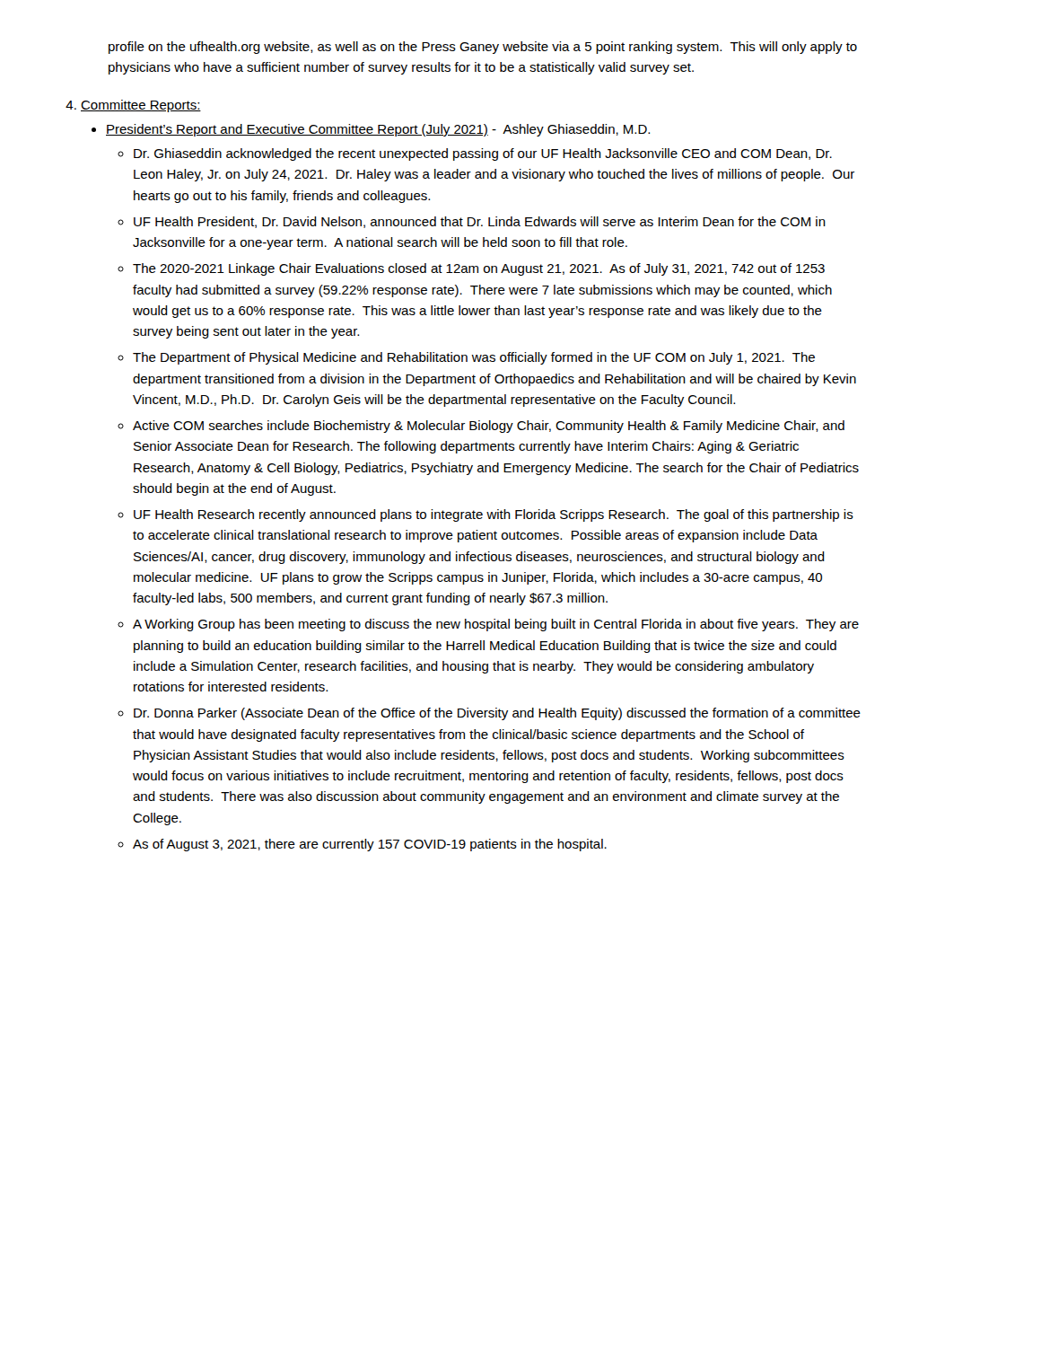profile on the ufhealth.org website, as well as on the Press Ganey website via a 5 point ranking system. This will only apply to physicians who have a sufficient number of survey results for it to be a statistically valid survey set.
Committee Reports:
President’s Report and Executive Committee Report (July 2021) - Ashley Ghiaseddin, M.D.
Dr. Ghiaseddin acknowledged the recent unexpected passing of our UF Health Jacksonville CEO and COM Dean, Dr. Leon Haley, Jr. on July 24, 2021. Dr. Haley was a leader and a visionary who touched the lives of millions of people. Our hearts go out to his family, friends and colleagues.
UF Health President, Dr. David Nelson, announced that Dr. Linda Edwards will serve as Interim Dean for the COM in Jacksonville for a one-year term. A national search will be held soon to fill that role.
The 2020-2021 Linkage Chair Evaluations closed at 12am on August 21, 2021. As of July 31, 2021, 742 out of 1253 faculty had submitted a survey (59.22% response rate). There were 7 late submissions which may be counted, which would get us to a 60% response rate. This was a little lower than last year’s response rate and was likely due to the survey being sent out later in the year.
The Department of Physical Medicine and Rehabilitation was officially formed in the UF COM on July 1, 2021. The department transitioned from a division in the Department of Orthopaedics and Rehabilitation and will be chaired by Kevin Vincent, M.D., Ph.D. Dr. Carolyn Geis will be the departmental representative on the Faculty Council.
Active COM searches include Biochemistry & Molecular Biology Chair, Community Health & Family Medicine Chair, and Senior Associate Dean for Research. The following departments currently have Interim Chairs: Aging & Geriatric Research, Anatomy & Cell Biology, Pediatrics, Psychiatry and Emergency Medicine. The search for the Chair of Pediatrics should begin at the end of August.
UF Health Research recently announced plans to integrate with Florida Scripps Research. The goal of this partnership is to accelerate clinical translational research to improve patient outcomes. Possible areas of expansion include Data Sciences/AI, cancer, drug discovery, immunology and infectious diseases, neurosciences, and structural biology and molecular medicine. UF plans to grow the Scripps campus in Juniper, Florida, which includes a 30-acre campus, 40 faculty-led labs, 500 members, and current grant funding of nearly $67.3 million.
A Working Group has been meeting to discuss the new hospital being built in Central Florida in about five years. They are planning to build an education building similar to the Harrell Medical Education Building that is twice the size and could include a Simulation Center, research facilities, and housing that is nearby. They would be considering ambulatory rotations for interested residents.
Dr. Donna Parker (Associate Dean of the Office of the Diversity and Health Equity) discussed the formation of a committee that would have designated faculty representatives from the clinical/basic science departments and the School of Physician Assistant Studies that would also include residents, fellows, post docs and students. Working subcommittees would focus on various initiatives to include recruitment, mentoring and retention of faculty, residents, fellows, post docs and students. There was also discussion about community engagement and an environment and climate survey at the College.
As of August 3, 2021, there are currently 157 COVID-19 patients in the hospital.